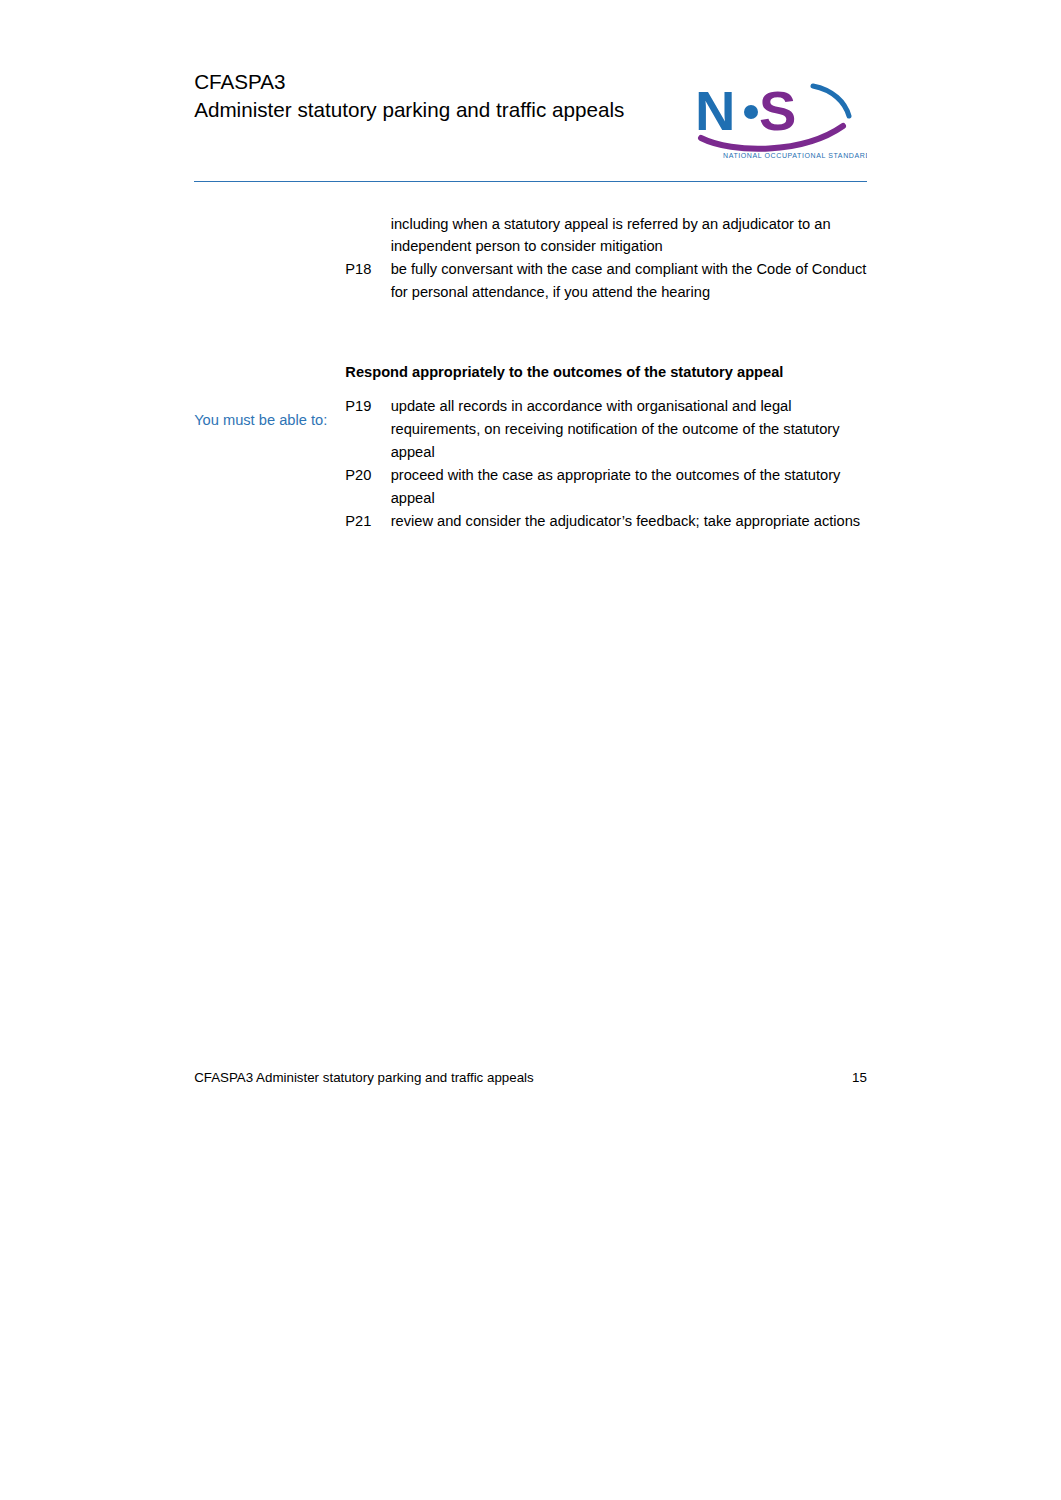CFASPA3
Administer statutory parking and traffic appeals
NOS National Occupational Standards N S NATIONAL OCCUPATIONAL STANDARDS
You must be able to:
including when a statutory appeal is referred by an adjudicator to an independent person to consider mitigation
P18be fully conversant with the case and compliant with the Code of Conduct for personal attendance, if you attend the hearing
Respond appropriately to the outcomes of the statutory appeal
P19update all records in accordance with organisational and legal requirements, on receiving notification of the outcome of the statutory appeal
P20proceed with the case as appropriate to the outcomes of the statutory appeal
P21review and consider the adjudicator’s feedback; take appropriate actions
CFASPA3 Administer statutory parking and traffic appeals 15